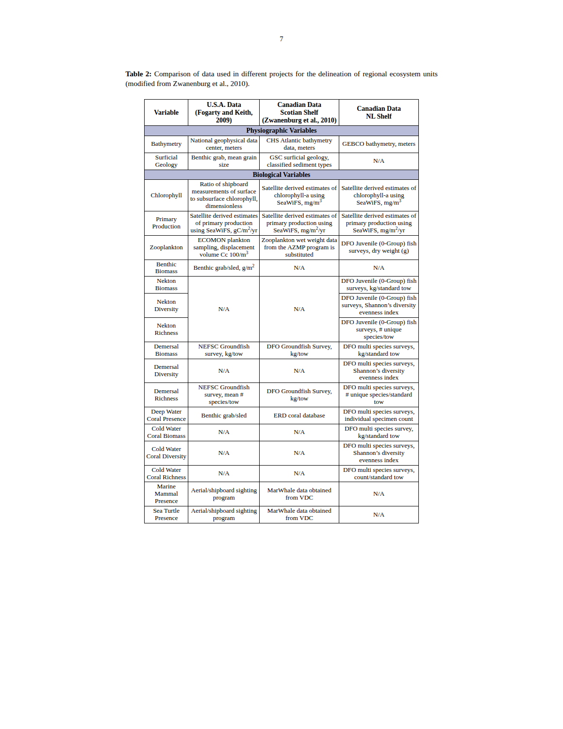7
Table 2: Comparison of data used in different projects for the delineation of regional ecosystem units (modified from Zwanenburg et al., 2010).
| Variable | U.S.A. Data (Fogarty and Keith, 2009) | Canadian Data Scotian Shelf (Zwanenburg et al., 2010) | Canadian Data NL Shelf |
| --- | --- | --- | --- |
| Physiographic Variables |
| Bathymetry | National geophysical data center, meters | CHS Atlantic bathymetry data, meters | GEBCO bathymetry, meters |
| Surficial Geology | Benthic grab, mean grain size | GSC surficial geology, classified sediment types | N/A |
| Biological Variables |
| Chlorophyll | Ratio of shipboard measurements of surface to subsurface chlorophyll, dimensionless | Satellite derived estimates of chlorophyll-a using SeaWiFS, mg/m 3 | Satellite derived estimates of chlorophyll-a using SeaWiFS, mg/m 3 |
| Primary Production | Satellite derived estimates of primary production using SeaWiFS, gC/m 2 /yr | Satellite derived estimates of primary production using SeaWiFS, mg/m 2 /yr | Satellite derived estimates of primary production using SeaWiFS, mg/m 2 /yr |
| Zooplankton | ECOMON plankton sampling, displacement volume Cc 100/m 3 | Zooplankton wet weight data from the AZMP program is substituted | DFO Juvenile (0-Group) fish surveys, dry weight (g) |
| Benthic Biomass | Benthic grab/sled, g/m 2 | N/A | N/A |
| Nekton Biomass | N/A | N/A | DFO Juvenile (0-Group) fish surveys, kg/standard tow |
| Nekton Diversity | DFO Juvenile (0-Group) fish surveys, Shannon’s diversity evenness index |
| Nekton Richness | DFO Juvenile (0-Group) fish surveys, # unique species/tow |
| Demersal Biomass | NEFSC Groundfish survey, kg/tow | DFO Groundfish Survey, kg/tow | DFO multi species surveys, kg/standard tow |
| Demersal Diversity | N/A | N/A | DFO multi species surveys, Shannon’s diversity evenness index |
| Demersal Richness | NEFSC Groundfish survey, mean # species/tow | DFO Groundfish Survey, kg/tow | DFO multi species surveys, # unique species/standard tow |
| Deep Water Coral Presence | Benthic grab/sled | ERD coral database | DFO multi species surveys, individual specimen count |
| Cold Water Coral Biomass | N/A | N/A | DFO multi species survey, kg/standard tow |
| Cold Water Coral Diversity | N/A | N/A | DFO multi species surveys, Shannon’s diversity evenness index |
| Cold Water Coral Richness | N/A | N/A | DFO multi species surveys, count/standard tow |
| Marine Mammal Presence | Aerial/shipboard sighting program | MarWhale data obtained from VDC | N/A |
| Sea Turtle Presence | Aerial/shipboard sighting program | MarWhale data obtained from VDC | N/A |